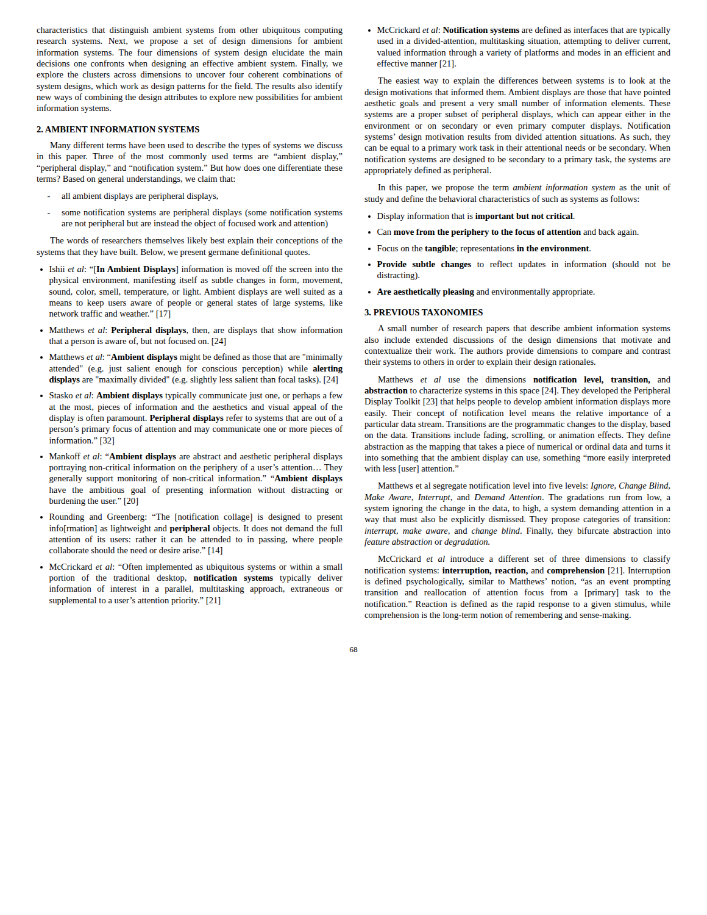characteristics that distinguish ambient systems from other ubiquitous computing research systems. Next, we propose a set of design dimensions for ambient information systems. The four dimensions of system design elucidate the main decisions one confronts when designing an effective ambient system. Finally, we explore the clusters across dimensions to uncover four coherent combinations of system designs, which work as design patterns for the field. The results also identify new ways of combining the design attributes to explore new possibilities for ambient information systems.
2. AMBIENT INFORMATION SYSTEMS
Many different terms have been used to describe the types of systems we discuss in this paper. Three of the most commonly used terms are “ambient display,” “peripheral display,” and “notification system.” But how does one differentiate these terms? Based on general understandings, we claim that:
all ambient displays are peripheral displays,
some notification systems are peripheral displays (some notification systems are not peripheral but are instead the object of focused work and attention)
The words of researchers themselves likely best explain their conceptions of the systems that they have built. Below, we present germane definitional quotes.
Ishii et al: “[In Ambient Displays] information is moved off the screen into the physical environment, manifesting itself as subtle changes in form, movement, sound, color, smell, temperature, or light. Ambient displays are well suited as a means to keep users aware of people or general states of large systems, like network traffic and weather.” [17]
Matthews et al: Peripheral displays, then, are displays that show information that a person is aware of, but not focused on. [24]
Matthews et al: “Ambient displays might be defined as those that are "minimally attended" (e.g. just salient enough for conscious perception) while alerting displays are "maximally divided" (e.g. slightly less salient than focal tasks). [24]
Stasko et al: Ambient displays typically communicate just one, or perhaps a few at the most, pieces of information and the aesthetics and visual appeal of the display is often paramount. Peripheral displays refer to systems that are out of a person’s primary focus of attention and may communicate one or more pieces of information.” [32]
Mankoff et al: “Ambient displays are abstract and aesthetic peripheral displays portraying non-critical information on the periphery of a user’s attention… They generally support monitoring of non-critical information.” “Ambient displays have the ambitious goal of presenting information without distracting or burdening the user.” [20]
Rounding and Greenberg: “The [notification collage] is designed to present info[rmation] as lightweight and peripheral objects. It does not demand the full attention of its users: rather it can be attended to in passing, where people collaborate should the need or desire arise.” [14]
McCrickard et al: “Often implemented as ubiquitous systems or within a small portion of the traditional desktop, notification systems typically deliver information of interest in a parallel, multitasking approach, extraneous or supplemental to a user’s attention priority.” [21]
McCrickard et al: Notification systems are defined as interfaces that are typically used in a divided-attention, multitasking situation, attempting to deliver current, valued information through a variety of platforms and modes in an efficient and effective manner [21].
The easiest way to explain the differences between systems is to look at the design motivations that informed them. Ambient displays are those that have pointed aesthetic goals and present a very small number of information elements. These systems are a proper subset of peripheral displays, which can appear either in the environment or on secondary or even primary computer displays. Notification systems’ design motivation results from divided attention situations. As such, they can be equal to a primary work task in their attentional needs or be secondary. When notification systems are designed to be secondary to a primary task, the systems are appropriately defined as peripheral.
In this paper, we propose the term ambient information system as the unit of study and define the behavioral characteristics of such as systems as follows:
Display information that is important but not critical.
Can move from the periphery to the focus of attention and back again.
Focus on the tangible; representations in the environment.
Provide subtle changes to reflect updates in information (should not be distracting).
Are aesthetically pleasing and environmentally appropriate.
3. PREVIOUS TAXONOMIES
A small number of research papers that describe ambient information systems also include extended discussions of the design dimensions that motivate and contextualize their work. The authors provide dimensions to compare and contrast their systems to others in order to explain their design rationales.
Matthews et al use the dimensions notification level, transition, and abstraction to characterize systems in this space [24]. They developed the Peripheral Display Toolkit [23] that helps people to develop ambient information displays more easily. Their concept of notification level means the relative importance of a particular data stream. Transitions are the programmatic changes to the display, based on the data. Transitions include fading, scrolling, or animation effects. They define abstraction as the mapping that takes a piece of numerical or ordinal data and turns it into something that the ambient display can use, something “more easily interpreted with less [user] attention.”
Matthews et al segregate notification level into five levels: Ignore, Change Blind, Make Aware, Interrupt, and Demand Attention. The gradations run from low, a system ignoring the change in the data, to high, a system demanding attention in a way that must also be explicitly dismissed. They propose categories of transition: interrupt, make aware, and change blind. Finally, they bifurcate abstraction into feature abstraction or degradation.
McCrickard et al introduce a different set of three dimensions to classify notification systems: interruption, reaction, and comprehension [21]. Interruption is defined psychologically, similar to Matthews’ notion, “as an event prompting transition and reallocation of attention focus from a [primary] task to the notification.” Reaction is defined as the rapid response to a given stimulus, while comprehension is the long-term notion of remembering and sense-making.
68